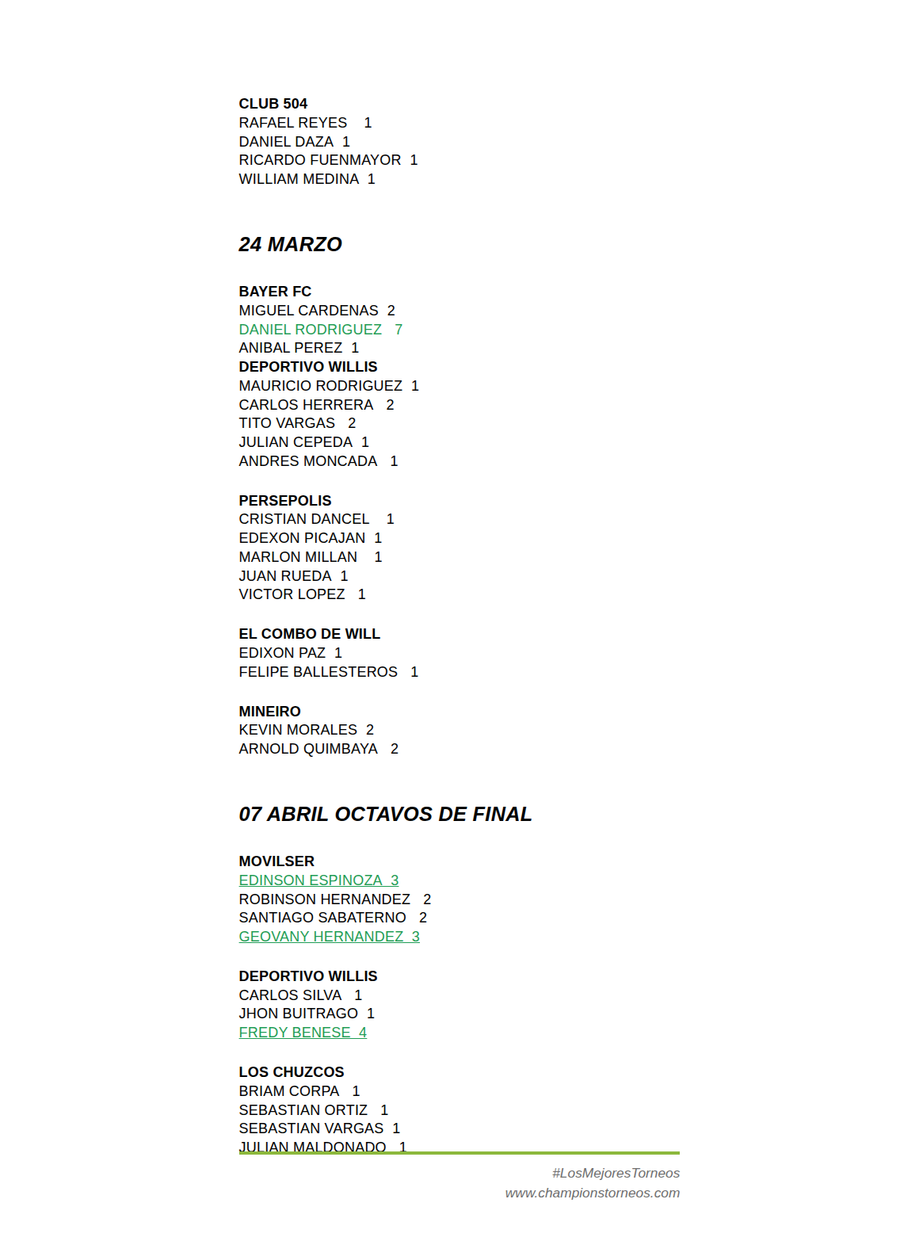CLUB 504
RAFAEL REYES 1
DANIEL DAZA 1
RICARDO FUENMAYOR 1
WILLIAM MEDINA 1
24 MARZO
BAYER FC
MIGUEL CARDENAS 2
DANIEL RODRIGUEZ 7
ANIBAL PEREZ 1
DEPORTIVO WILLIS
MAURICIO RODRIGUEZ 1
CARLOS HERRERA 2
TITO VARGAS 2
JULIAN CEPEDA 1
ANDRES MONCADA 1
PERSEPOLIS
CRISTIAN DANCEL 1
EDEXON PICAJAN 1
MARLON MILLAN 1
JUAN RUEDA 1
VICTOR LOPEZ 1
EL COMBO DE WILL
EDIXON PAZ 1
FELIPE BALLESTEROS 1
MINEIRO
KEVIN MORALES 2
ARNOLD QUIMBAYA 2
07 ABRIL OCTAVOS DE FINAL
MOVILSER
EDINSON ESPINOZA 3
ROBINSON HERNANDEZ 2
SANTIAGO SABATERNO 2
GEOVANY HERNANDEZ 3
DEPORTIVO WILLIS
CARLOS SILVA 1
JHON BUITRAGO 1
FREDY BENESE 4
LOS CHUZCOS
BRIAM CORPA 1
SEBASTIAN ORTIZ 1
SEBASTIAN VARGAS 1
JULIAN MALDONADO 1
#LosMejoresTorneos www.championstorneos.com